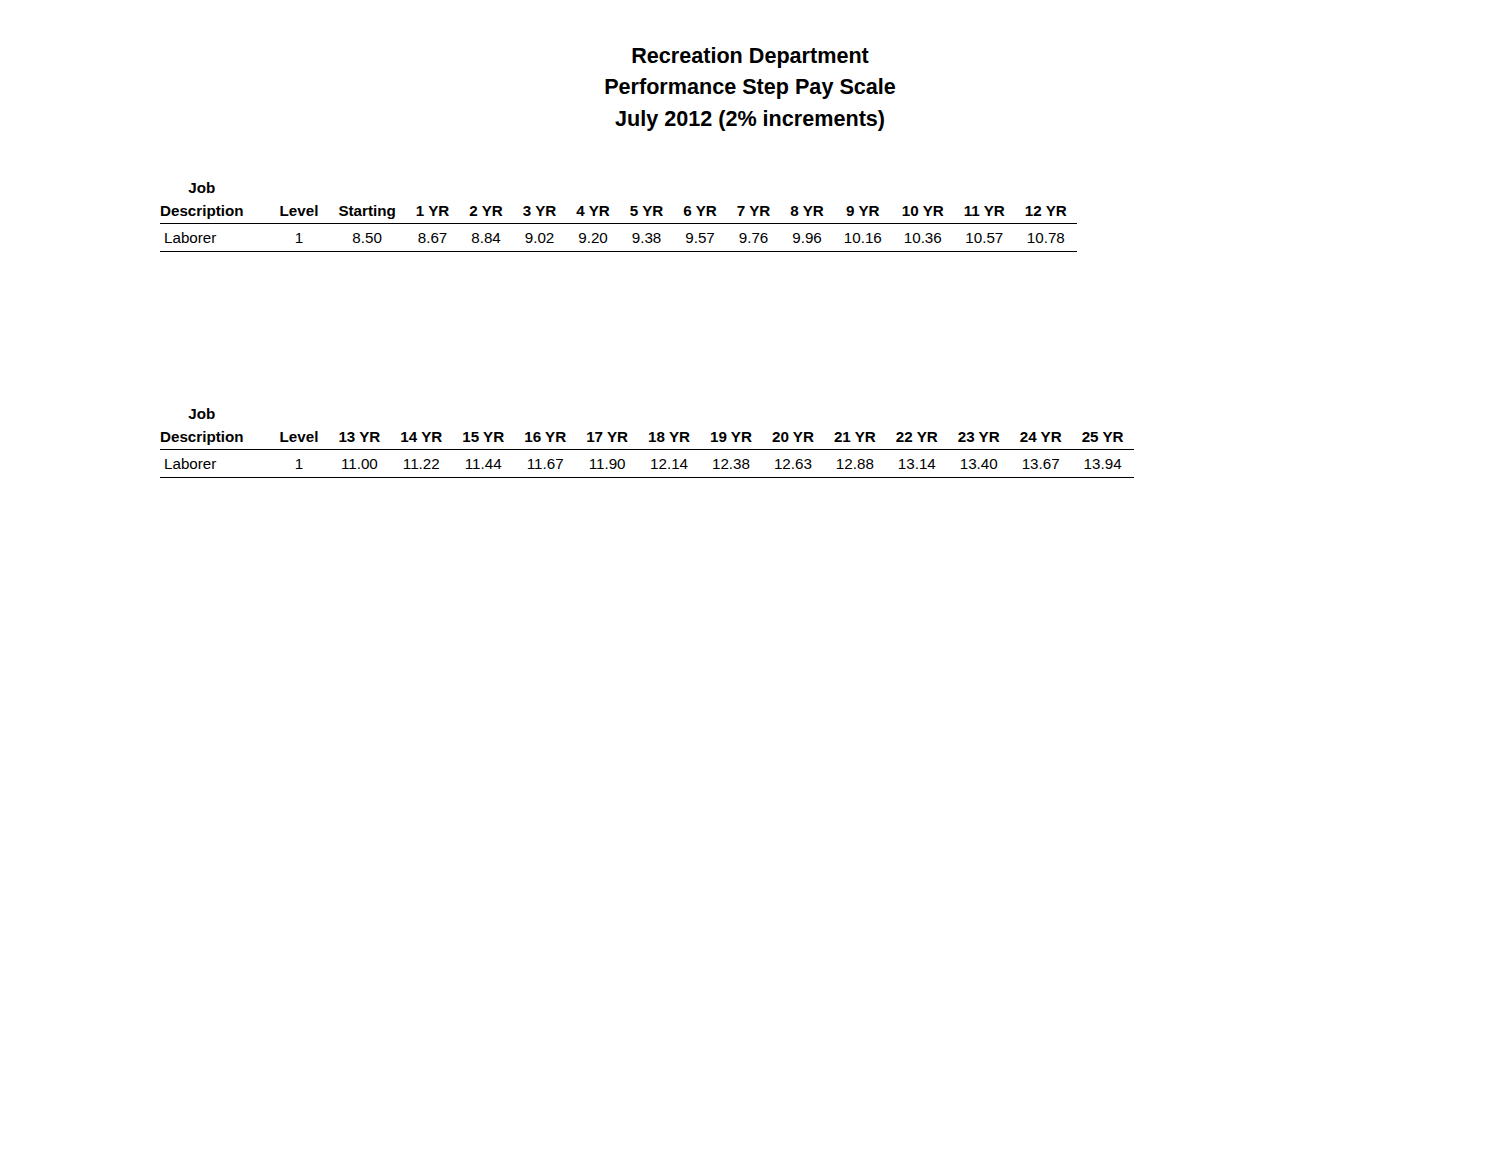Recreation Department Performance Step Pay Scale July 2012 (2% increments)
| Job | | | | | | | | | | | | | | |
| --- | --- | --- | --- | --- | --- | --- | --- | --- | --- | --- | --- | --- | --- | --- |
| Description | Level | Starting | 1 YR | 2 YR | 3 YR | 4 YR | 5 YR | 6 YR | 7 YR | 8 YR | 9 YR | 10 YR | 11 YR | 12 YR |
| Laborer | 1 | 8.50 | 8.67 | 8.84 | 9.02 | 9.20 | 9.38 | 9.57 | 9.76 | 9.96 | 10.16 | 10.36 | 10.57 | 10.78 |
| Job | | | | | | | | | | | | | | |
| --- | --- | --- | --- | --- | --- | --- | --- | --- | --- | --- | --- | --- | --- | --- |
| Description | Level | 13 YR | 14 YR | 15 YR | 16 YR | 17 YR | 18 YR | 19 YR | 20 YR | 21 YR | 22 YR | 23 YR | 24 YR | 25 YR |
| Laborer | 1 | 11.00 | 11.22 | 11.44 | 11.67 | 11.90 | 12.14 | 12.38 | 12.63 | 12.88 | 13.14 | 13.40 | 13.67 | 13.94 |